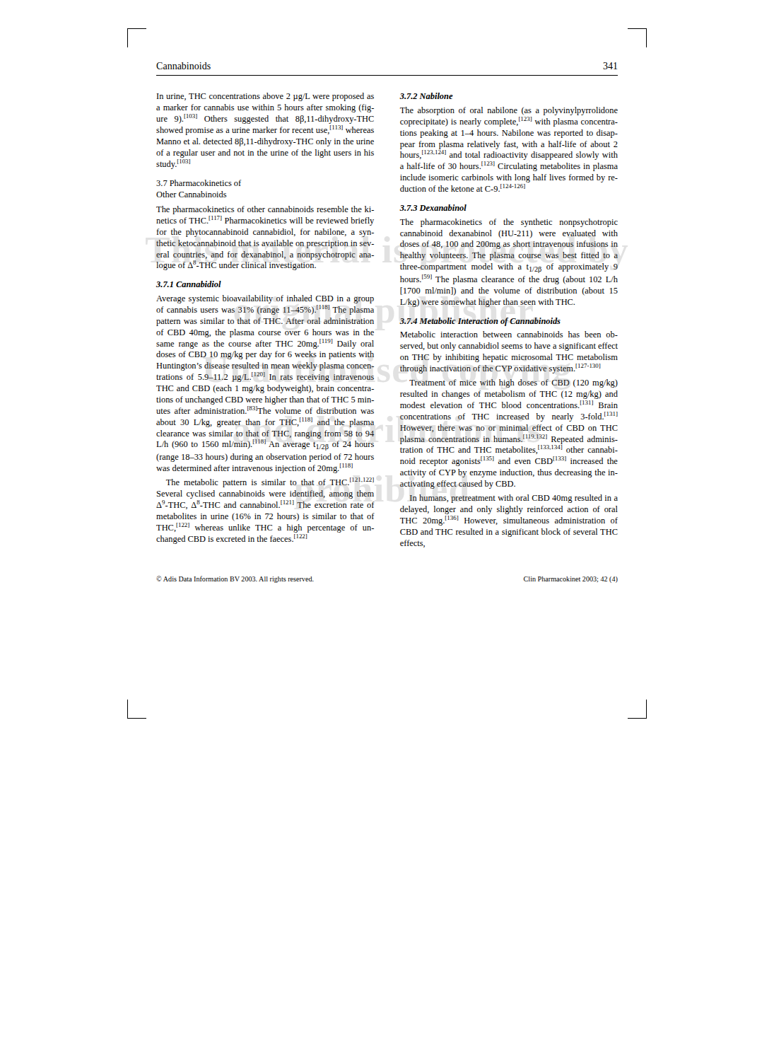Cannabinoids 341
In urine, THC concentrations above 2 µg/L were proposed as a marker for cannabis use within 5 hours after smoking (figure 9).[103] Others suggested that 8β,11-dihydroxy-THC showed promise as a urine marker for recent use,[113] whereas Manno et al. detected 8β,11-dihydroxy-THC only in the urine of a regular user and not in the urine of the light users in his study.[103]
3.7 Pharmacokinetics of
Other Cannabinoids
The pharmacokinetics of other cannabinoids resemble the kinetics of THC.[117] Pharmacokinetics will be reviewed briefly for the phytocannabinoid cannabidiol, for nabilone, a synthetic ketocannabinoid that is available on prescription in several countries, and for dexanabinol, a nonpsychotropic analogue of Δ8-THC under clinical investigation.
3.7.1 Cannabidiol
Average systemic bioavailability of inhaled CBD in a group of cannabis users was 31% (range 11–45%).[118] The plasma pattern was similar to that of THC. After oral administration of CBD 40mg, the plasma course over 6 hours was in the same range as the course after THC 20mg.[119] Daily oral doses of CBD 10 mg/kg per day for 6 weeks in patients with Huntington’s disease resulted in mean weekly plasma concentrations of 5.9–11.2 µg/L.[120] In rats receiving intravenous THC and CBD (each 1 mg/kg bodyweight), brain concentrations of unchanged CBD were higher than that of THC 5 minutes after administration.[83]The volume of distribution was about 30 L/kg, greater than for THC,[118] and the plasma clearance was similar to that of THC, ranging from 58 to 94 L/h (960 to 1560 ml/min).[118] An average t1/2β of 24 hours (range 18–33 hours) during an observation period of 72 hours was determined after intravenous injection of 20mg.[118]
The metabolic pattern is similar to that of THC.[121,122] Several cyclised cannabinoids were identified, among them Δ9-THC, Δ8-THC and cannabinol.[121] The excretion rate of metabolites in urine (16% in 72 hours) is similar to that of THC,[122] whereas unlike THC a high percentage of unchanged CBD is excreted in the faeces.[122]
3.7.2 Nabilone
The absorption of oral nabilone (as a polyvinylpyrrolidone coprecipitate) is nearly complete,[123] with plasma concentrations peaking at 1–4 hours. Nabilone was reported to disappear from plasma relatively fast, with a half-life of about 2 hours,[123,124] and total radioactivity disappeared slowly with a half-life of 30 hours.[123] Circulating metabolites in plasma include isomeric carbinols with long half lives formed by reduction of the ketone at C-9.[124-126]
3.7.3 Dexanabinol
The pharmacokinetics of the synthetic nonpsychotropic cannabinoid dexanabinol (HU-211) were evaluated with doses of 48, 100 and 200mg as short intravenous infusions in healthy volunteers. The plasma course was best fitted to a three-compartment model with a t1/2β of approximately 9 hours.[59] The plasma clearance of the drug (about 102 L/h [1700 ml/min]) and the volume of distribution (about 15 L/kg) were somewhat higher than seen with THC.
3.7.4 Metabolic Interaction of Cannabinoids
Metabolic interaction between cannabinoids has been observed, but only cannabidiol seems to have a significant effect on THC by inhibiting hepatic microsomal THC metabolism through inactivation of the CYP oxidative system.[127-130]
Treatment of mice with high doses of CBD (120 mg/kg) resulted in changes of metabolism of THC (12 mg/kg) and modest elevation of THC blood concentrations.[131] Brain concentrations of THC increased by nearly 3-fold.[131] However, there was no or minimal effect of CBD on THC plasma concentrations in humans.[119,132] Repeated administration of THC and THC metabolites,[133,134] other cannabinoid receptor agonists[135] and even CBD[133] increased the activity of CYP by enzyme induction, thus decreasing the inactivating effect caused by CBD.
In humans, pretreatment with oral CBD 40mg resulted in a delayed, longer and only slightly reinforced action of oral THC 20mg.[136] However, simultaneous administration of CBD and THC resulted in a significant block of several THC effects,
© Adis Data Information BV 2003. All rights reserved. Clin Pharmacokinet 2003; 42 (4)
This material is protected by
original publisher.
Unauthorised copying
and distribution is
prohibited.